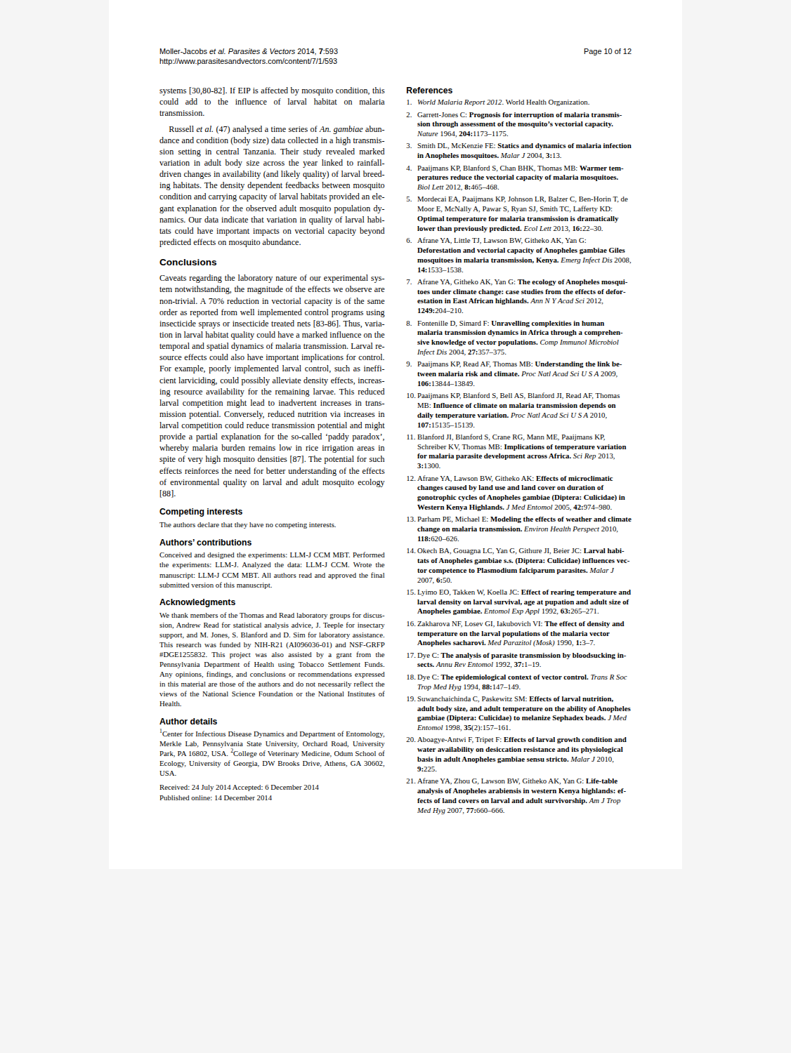Moller-Jacobs et al. Parasites & Vectors 2014, 7:593
http://www.parasitesandvectors.com/content/7/1/593
Page 10 of 12
systems [30,80-82]. If EIP is affected by mosquito condition, this could add to the influence of larval habitat on malaria transmission.
Russell et al. (47) analysed a time series of An. gambiae abundance and condition (body size) data collected in a high transmission setting in central Tanzania. Their study revealed marked variation in adult body size across the year linked to rainfall-driven changes in availability (and likely quality) of larval breeding habitats. The density dependent feedbacks between mosquito condition and carrying capacity of larval habitats provided an elegant explanation for the observed adult mosquito population dynamics. Our data indicate that variation in quality of larval habitats could have important impacts on vectorial capacity beyond predicted effects on mosquito abundance.
Conclusions
Caveats regarding the laboratory nature of our experimental system notwithstanding, the magnitude of the effects we observe are non-trivial. A 70% reduction in vectorial capacity is of the same order as reported from well implemented control programs using insecticide sprays or insecticide treated nets [83-86]. Thus, variation in larval habitat quality could have a marked influence on the temporal and spatial dynamics of malaria transmission. Larval resource effects could also have important implications for control. For example, poorly implemented larval control, such as inefficient larviciding, could possibly alleviate density effects, increasing resource availability for the remaining larvae. This reduced larval competition might lead to inadvertent increases in transmission potential. Conversely, reduced nutrition via increases in larval competition could reduce transmission potential and might provide a partial explanation for the so-called ‘paddy paradox’, whereby malaria burden remains low in rice irrigation areas in spite of very high mosquito densities [87]. The potential for such effects reinforces the need for better understanding of the effects of environmental quality on larval and adult mosquito ecology [88].
Competing interests
The authors declare that they have no competing interests.
Authors’ contributions
Conceived and designed the experiments: LLM-J CCM MBT. Performed the experiments: LLM-J. Analyzed the data: LLM-J CCM. Wrote the manuscript: LLM-J CCM MBT. All authors read and approved the final submitted version of this manuscript.
Acknowledgments
We thank members of the Thomas and Read laboratory groups for discussion, Andrew Read for statistical analysis advice, J. Teeple for insectary support, and M. Jones, S. Blanford and D. Sim for laboratory assistance. This research was funded by NIH-R21 (AI096036-01) and NSF-GRFP #DGE1255832. This project was also assisted by a grant from the Pennsylvania Department of Health using Tobacco Settlement Funds. Any opinions, findings, and conclusions or recommendations expressed in this material are those of the authors and do not necessarily reflect the views of the National Science Foundation or the National Institutes of Health.
Author details
1Center for Infectious Disease Dynamics and Department of Entomology, Merkle Lab, Pennsylvania State University, Orchard Road, University Park, PA 16802, USA. 2College of Veterinary Medicine, Odum School of Ecology, University of Georgia, DW Brooks Drive, Athens, GA 30602, USA.
Received: 24 July 2014 Accepted: 6 December 2014
Published online: 14 December 2014
References
World Malaria Report 2012. World Health Organization.
Garrett-Jones C: Prognosis for interruption of malaria transmission through assessment of the mosquito’s vectorial capacity. Nature 1964, 204: 1173–1175.
Smith DL, McKenzie FE: Statics and dynamics of malaria infection in Anopheles mosquitoes. Malar J 2004, 3: 13.
Paaijmans KP, Blanford S, Chan BHK, Thomas MB: Warmer temperatures reduce the vectorial capacity of malaria mosquitoes. Biol Lett 2012, 8: 465–468.
Mordecai EA, Paaijmans KP, Johnson LR, Balzer C, Ben-Horin T, de Moor E, McNally A, Pawar S, Ryan SJ, Smith TC, Lafferty KD: Optimal temperature for malaria transmission is dramatically lower than previously predicted. Ecol Lett 2013, 16: 22–30.
Afrane YA, Little TJ, Lawson BW, Githeko AK, Yan G: Deforestation and vectorial capacity of Anopheles gambiae Giles mosquitoes in malaria transmission, Kenya. Emerg Infect Dis 2008, 14: 1533–1538.
Afrane YA, Githeko AK, Yan G: The ecology of Anopheles mosquitoes under climate change: case studies from the effects of deforestation in East African highlands. Ann N Y Acad Sci 2012, 1249: 204–210.
Fontenille D, Simard F: Unravelling complexities in human malaria transmission dynamics in Africa through a comprehensive knowledge of vector populations. Comp Immunol Microbiol Infect Dis 2004, 27: 357–375.
Paaijmans KP, Read AF, Thomas MB: Understanding the link between malaria risk and climate. Proc Natl Acad Sci U S A 2009, 106: 13844–13849.
Paaijmans KP, Blanford S, Bell AS, Blanford JI, Read AF, Thomas MB: Influence of climate on malaria transmission depends on daily temperature variation. Proc Natl Acad Sci U S A 2010, 107: 15135–15139.
Blanford JI, Blanford S, Crane RG, Mann ME, Paaijmans KP, Schreiber KV, Thomas MB: Implications of temperature variation for malaria parasite development across Africa. Sci Rep 2013, 3: 1300.
Afrane YA, Lawson BW, Githeko AK: Effects of microclimatic changes caused by land use and land cover on duration of gonotrophic cycles of Anopheles gambiae (Diptera: Culicidae) in Western Kenya Highlands. J Med Entomol 2005, 42: 974–980.
Parham PE, Michael E: Modeling the effects of weather and climate change on malaria transmission. Environ Health Perspect 2010, 118: 620–626.
Okech BA, Gouagna LC, Yan G, Githure JI, Beier JC: Larval habitats of Anopheles gambiae s.s. (Diptera: Culicidae) influences vector competence to Plasmodium falciparum parasites. Malar J 2007, 6: 50.
Lyimo EO, Takken W, Koella JC: Effect of rearing temperature and larval density on larval survival, age at pupation and adult size of Anopheles gambiae. Entomol Exp Appl 1992, 63: 265–271.
Zakharova NF, Losev GI, Iakubovich VI: The effect of density and temperature on the larval populations of the malaria vector Anopheles sacharovi. Med Parazitol (Mosk) 1990, 1: 3–7.
Dye C: The analysis of parasite transmission by bloodsucking insects. Annu Rev Entomol 1992, 37: 1–19.
Dye C: The epidemiological context of vector control. Trans R Soc Trop Med Hyg 1994, 88: 147–149.
Suwanchaichinda C, Paskewitz SM: Effects of larval nutrition, adult body size, and adult temperature on the ability of Anopheles gambiae (Diptera: Culicidae) to melanize Sephadex beads. J Med Entomol 1998, 35(2):157–161.
Aboagye-Antwi F, Tripet F: Effects of larval growth condition and water availability on desiccation resistance and its physiological basis in adult Anopheles gambiae sensu stricto. Malar J 2010, 9: 225.
Afrane YA, Zhou G, Lawson BW, Githeko AK, Yan G: Life-table analysis of Anopheles arabiensis in western Kenya highlands: effects of land covers on larval and adult survivorship. Am J Trop Med Hyg 2007, 77: 660–666.